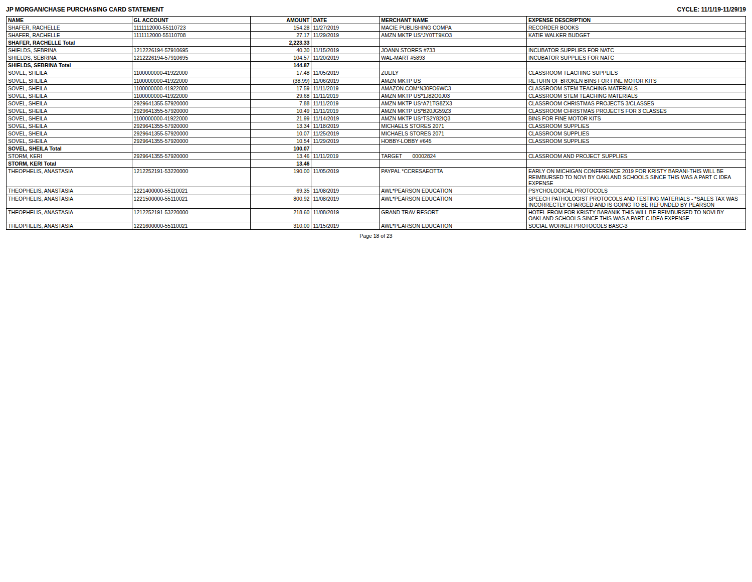JP MORGAN/CHASE PURCHASING CARD STATEMENT CYCLE: 11/1/19-11/29/19
| NAME | GL ACCOUNT | AMOUNT | DATE | MERCHANT NAME | EXPENSE DESCRIPTION |
| --- | --- | --- | --- | --- | --- |
| SHAFER, RACHELLE | 1111112000-55110723 | 154.28 | 11/27/2019 | MACIE PUBLISHING COMPA | RECORDER BOOKS |
| SHAFER, RACHELLE | 1111112000-55110708 | 27.17 | 11/29/2019 | AMZN MKTP US*JY0TT9KO3 | KATIE WALKER BUDGET |
| SHAFER, RACHELLE Total | | 2,223.33 | | | |
| SHIELDS, SEBRINA | 1212226194-57910695 | 40.30 | 11/15/2019 | JOANN STORES #733 | INCUBATOR SUPPLIES FOR NATC |
| SHIELDS, SEBRINA | 1212226194-57910695 | 104.57 | 11/20/2019 | WAL-MART #5893 | INCUBATOR SUPPLIES FOR NATC |
| SHIELDS, SEBRINA Total | | 144.87 | | | |
| SOVEL, SHEILA | 1100000000-41922000 | 17.48 | 11/05/2019 | ZULILY | CLASSROOM TEACHING SUPPLIES |
| SOVEL, SHEILA | 1100000000-41922000 | (38.99) | 11/06/2019 | AMZN MKTP US | RETURN OF BROKEN BINS FOR FINE MOTOR KITS |
| SOVEL, SHEILA | 1100000000-41922000 | 17.59 | 11/11/2019 | AMAZON.COM*N30FO6WC3 | CLASSROOM STEM TEACHING MATERIALS |
| SOVEL, SHEILA | 1100000000-41922000 | 29.68 | 11/11/2019 | AMZN MKTP US*1J82O0J03 | CLASSROOM STEM TEACHING MATERIALS |
| SOVEL, SHEILA | 2929641355-57920000 | 7.88 | 11/11/2019 | AMZN MKTP US*A71TG8ZX3 | CLASSROOM CHRISTMAS PROJECTS 3/CLASSES |
| SOVEL, SHEILA | 2929641355-57920000 | 10.49 | 11/11/2019 | AMZN MKTP US*B20JG59Z3 | CLASSROOM CHRISTMAS PROJECTS FOR 3 CLASSES |
| SOVEL, SHEILA | 1100000000-41922000 | 21.99 | 11/14/2019 | AMZN MKTP US*TS2Y82IQ3 | BINS FOR FINE MOTOR KITS |
| SOVEL, SHEILA | 2929641355-57920000 | 13.34 | 11/18/2019 | MICHAELS STORES 2071 | CLASSROOM SUPPLIES |
| SOVEL, SHEILA | 2929641355-57920000 | 10.07 | 11/25/2019 | MICHAELS STORES 2071 | CLASSROOM SUPPLIES |
| SOVEL, SHEILA | 2929641355-57920000 | 10.54 | 11/29/2019 | HOBBY-LOBBY #645 | CLASSROOM SUPPLIES |
| SOVEL, SHEILA Total | | 100.07 | | | |
| STORM, KERI | 2929641355-57920000 | 13.46 | 11/11/2019 | TARGET 00002824 | CLASSROOM AND PROJECT SUPPLIES |
| STORM, KERI Total | | 13.46 | | | |
| THEOPHELIS, ANASTASIA | 1212252191-53220000 | 190.00 | 11/05/2019 | PAYPAL *CCRESAEOTTA | EARLY ON MICHIGAN CONFERENCE 2019 FOR KRISTY BARANI-THIS WILL BE REIMBURSED TO NOVI BY OAKLAND SCHOOLS SINCE THIS WAS A PART C IDEA EXPENSE |
| THEOPHELIS, ANASTASIA | 1221400000-55110021 | 69.35 | 11/08/2019 | AWL*PEARSON EDUCATION | PSYCHOLOGICAL PROTOCOLS |
| THEOPHELIS, ANASTASIA | 1221500000-55110021 | 800.92 | 11/08/2019 | AWL*PEARSON EDUCATION | SPEECH PATHOLOGIST PROTOCOLS AND TESTING MATERIALS - *SALES TAX WAS INCORRECTLY CHARGED AND IS GOING TO BE REFUNDED BY PEARSON |
| THEOPHELIS, ANASTASIA | 1212252191-53220000 | 218.60 | 11/08/2019 | GRAND TRAV RESORT | HOTEL FROM FOR KRISTY BARANIK-THIS WILL BE REIMBURSED TO NOVI BY OAKLAND SCHOOLS SINCE THIS WAS A PART C IDEA EXPENSE |
| THEOPHELIS, ANASTASIA | 1221600000-55110021 | 310.00 | 11/15/2019 | AWL*PEARSON EDUCATION | SOCIAL WORKER PROTOCOLS BASC-3 |
Page 18 of 23